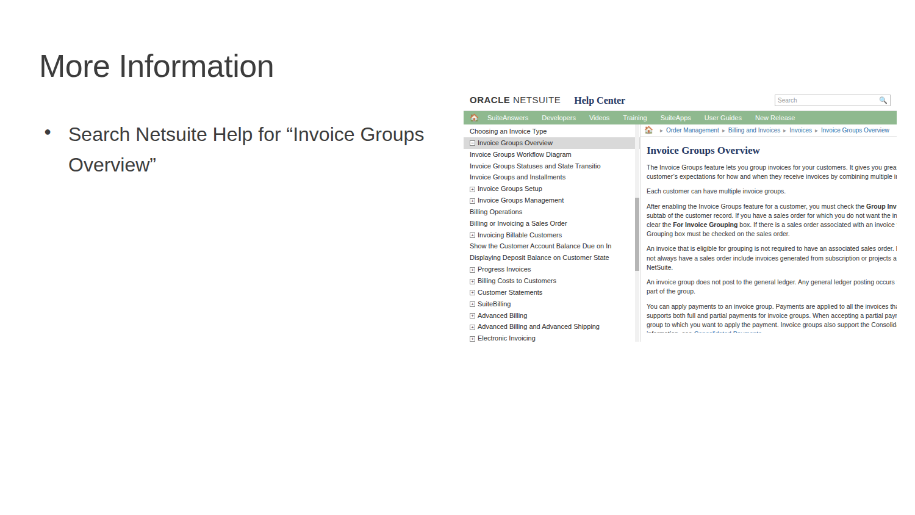More Information
Search Netsuite Help for “Invoice Groups Overview”
ORACLE NETSUITE
Help Center
Search🔍
🏠 SuiteAnswers Developers Videos Training SuiteApps User Guides New Release
Choosing an Invoice Type
−Invoice Groups Overview
Invoice Groups Workflow Diagram
Invoice Groups Statuses and State Transitio
Invoice Groups and Installments
+Invoice Groups Setup
+Invoice Groups Management
Billing Operations
Billing or Invoicing a Sales Order
+Invoicing Billable Customers
Show the Customer Account Balance Due on In
Displaying Deposit Balance on Customer State
+Progress Invoices
+Billing Costs to Customers
+Customer Statements
+SuiteBilling
+Advanced Billing
+Advanced Billing and Advanced Shipping
+Electronic Invoicing
🏠 ▸Order Management ▸Billing and Invoices ▸Invoices ▸Invoice Groups Overview
Invoice Groups Overview
The Invoice Groups feature lets you group invoices for your customers. It gives you greater
customer’s expectations for how and when they receive invoices by combining multiple inv
Each customer can have multiple invoice groups.
After enabling the Invoice Groups feature for a customer, you must check the Group Invoi
subtab of the customer record. If you have a sales order for which you do not want the inv
clear the For Invoice Grouping box. If there is a sales order associated with an invoice you
Grouping box must be checked on the sales order.
An invoice that is eligible for grouping is not required to have an associated sales order. Ex
not always have a sales order include invoices generated from subscription or projects and
NetSuite.
An invoice group does not post to the general ledger. Any general ledger posting occurs fro
part of the group.
You can apply payments to an invoice group. Payments are applied to all the invoices that
supports both full and partial payments for invoice groups. When accepting a partial paym
group to which you want to apply the payment. Invoice groups also support the Consolidat
information, see Consolidated Payments.
Each user has one set of permissions and restrictions for accessing invoice groups. Invoice
restrictions from the invoices that are in the group. If there are fifty invoices in an invoice g